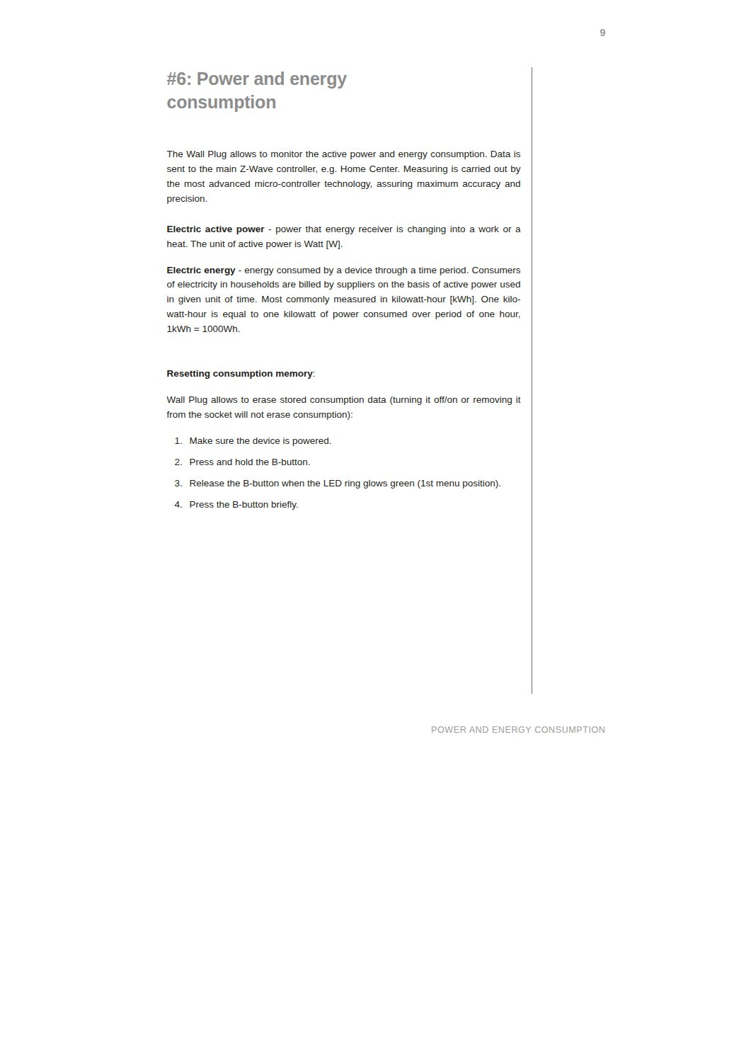9
#6: Power and energy
consumption
The Wall Plug allows to monitor the active power and energy consumption. Data is sent to the main Z-Wave controller, e.g. Home Center. Measuring is carried out by the most advanced micro-controller technology, assuring maximum accuracy and precision.
Electric active power - power that energy receiver is changing into a work or a heat. The unit of active power is Watt [W].
Electric energy - energy consumed by a device through a time period. Consumers of electricity in households are billed by suppliers on the basis of active power used in given unit of time. Most commonly measured in kilowatt-hour [kWh]. One kilowatt-hour is equal to one kilowatt of power consumed over period of one hour, 1kWh = 1000Wh.
Resetting consumption memory:
Wall Plug allows to erase stored consumption data (turning it off/on or removing it from the socket will not erase consumption):
Make sure the device is powered.
Press and hold the B-button.
Release the B-button when the LED ring glows green (1st menu position).
Press the B-button briefly.
Power and energy consumption